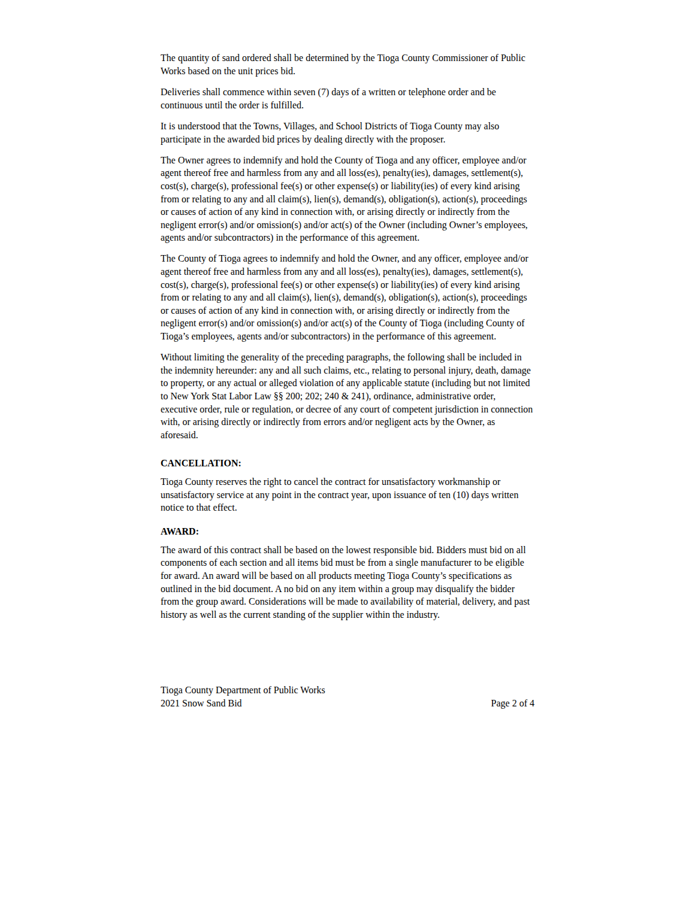The quantity of sand ordered shall be determined by the Tioga County Commissioner of Public Works based on the unit prices bid.
Deliveries shall commence within seven (7) days of a written or telephone order and be continuous until the order is fulfilled.
It is understood that the Towns, Villages, and School Districts of Tioga County may also participate in the awarded bid prices by dealing directly with the proposer.
The Owner agrees to indemnify and hold the County of Tioga and any officer, employee and/or agent thereof free and harmless from any and all loss(es), penalty(ies), damages, settlement(s), cost(s), charge(s), professional fee(s) or other expense(s) or liability(ies) of every kind arising from or relating to any and all claim(s), lien(s), demand(s), obligation(s), action(s), proceedings or causes of action of any kind in connection with, or arising directly or indirectly from the negligent error(s) and/or omission(s) and/or act(s) of the Owner (including Owner’s employees, agents and/or subcontractors) in the performance of this agreement.
The County of Tioga agrees to indemnify and hold the Owner, and any officer, employee and/or agent thereof free and harmless from any and all loss(es), penalty(ies), damages, settlement(s), cost(s), charge(s), professional fee(s) or other expense(s) or liability(ies) of every kind arising from or relating to any and all claim(s), lien(s), demand(s), obligation(s), action(s), proceedings or causes of action of any kind in connection with, or arising directly or indirectly from the negligent error(s) and/or omission(s) and/or act(s) of the County of Tioga (including County of Tioga’s employees, agents and/or subcontractors) in the performance of this agreement.
Without limiting the generality of the preceding paragraphs, the following shall be included in the indemnity hereunder: any and all such claims, etc., relating to personal injury, death, damage to property, or any actual or alleged violation of any applicable statute (including but not limited to New York Stat Labor Law §§ 200; 202; 240 & 241), ordinance, administrative order, executive order, rule or regulation, or decree of any court of competent jurisdiction in connection with, or arising directly or indirectly from errors and/or negligent acts by the Owner, as aforesaid.
Cancellation:
Tioga County reserves the right to cancel the contract for unsatisfactory workmanship or unsatisfactory service at any point in the contract year, upon issuance of ten (10) days written notice to that effect.
Award:
The award of this contract shall be based on the lowest responsible bid. Bidders must bid on all components of each section and all items bid must be from a single manufacturer to be eligible for award. An award will be based on all products meeting Tioga County’s specifications as outlined in the bid document. A no bid on any item within a group may disqualify the bidder from the group award. Considerations will be made to availability of material, delivery, and past history as well as the current standing of the supplier within the industry.
Tioga County Department of Public Works
2021 Snow Sand Bid
Page 2 of 4